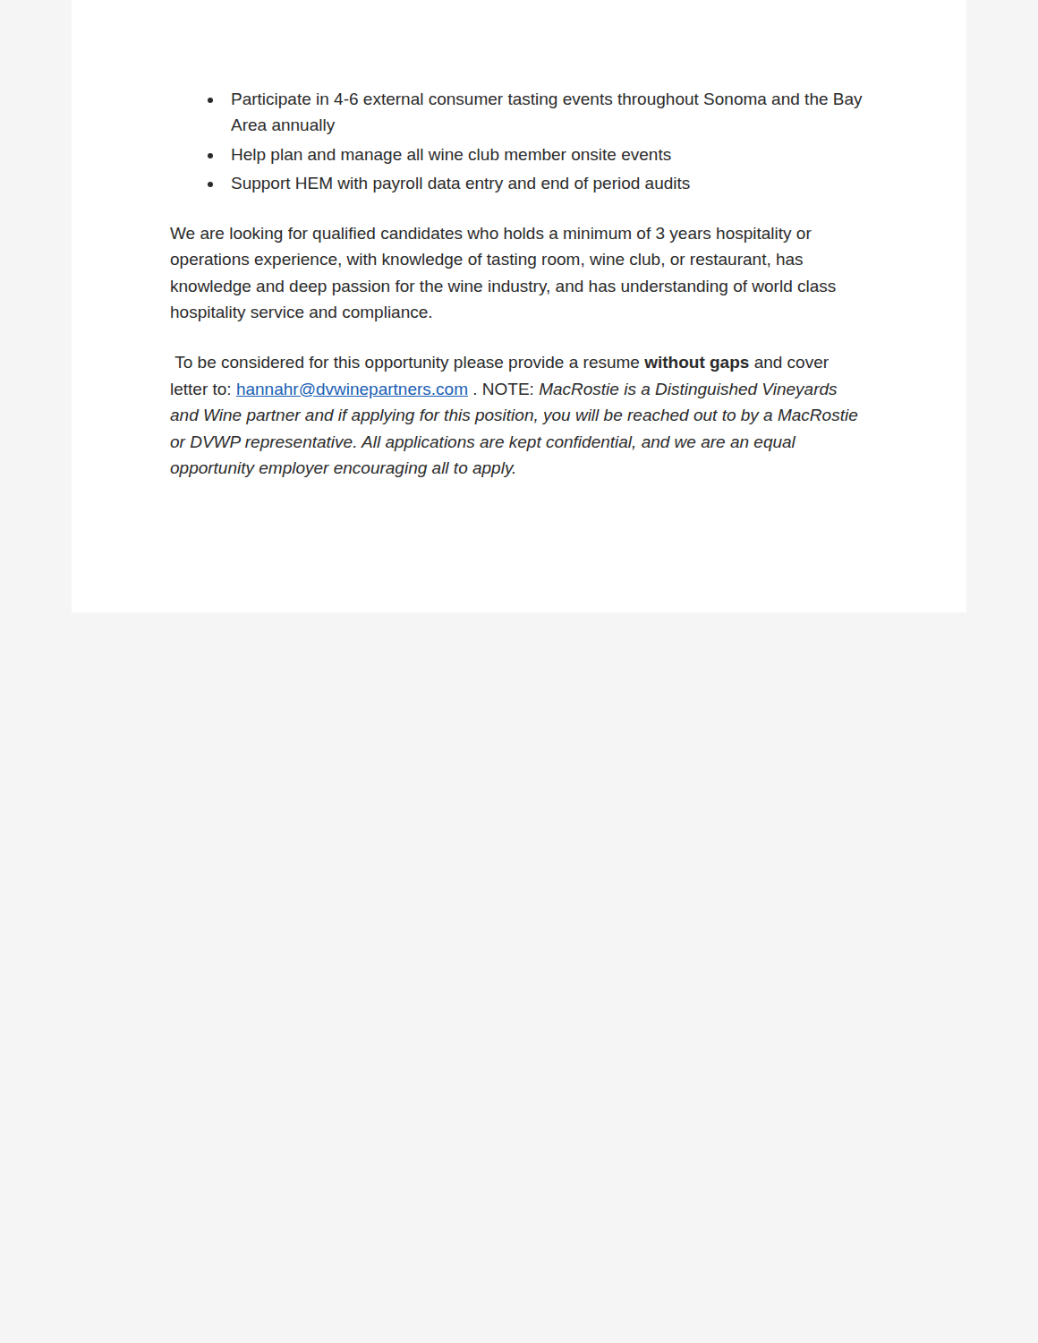Participate in 4-6 external consumer tasting events throughout Sonoma and the Bay Area annually
Help plan and manage all wine club member onsite events
Support HEM with payroll data entry and end of period audits
We are looking for qualified candidates who holds a minimum of 3 years hospitality or operations experience, with knowledge of tasting room, wine club, or restaurant, has knowledge and deep passion for the wine industry, and has understanding of world class hospitality service and compliance.
To be considered for this opportunity please provide a resume without gaps and cover letter to: hannahr@dvwinepartners.com . NOTE: MacRostie is a Distinguished Vineyards and Wine partner and if applying for this position, you will be reached out to by a MacRostie or DVWP representative. All applications are kept confidential, and we are an equal opportunity employer encouraging all to apply.